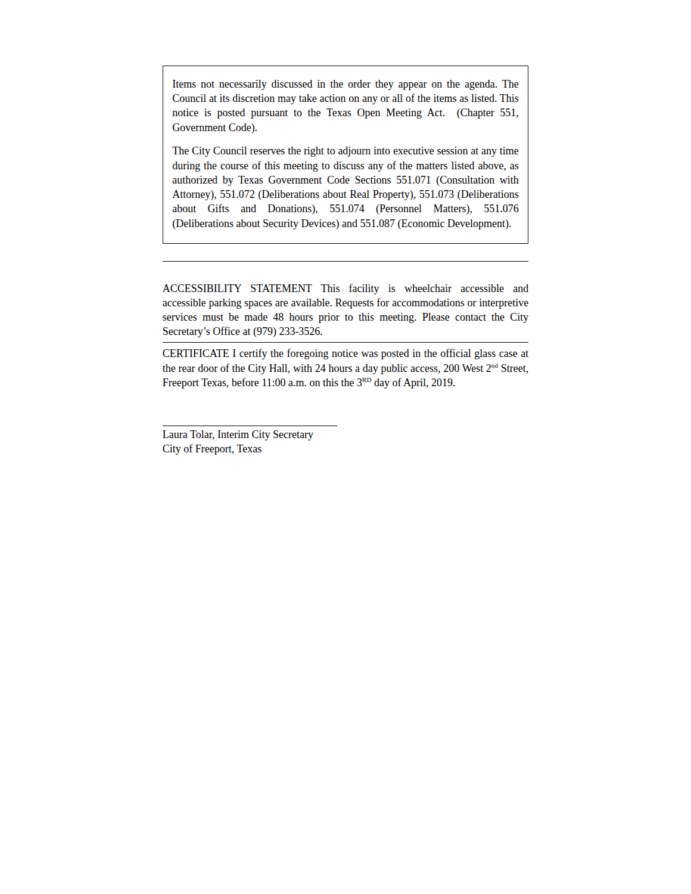Items not necessarily discussed in the order they appear on the agenda. The Council at its discretion may take action on any or all of the items as listed. This notice is posted pursuant to the Texas Open Meeting Act. (Chapter 551, Government Code).
The City Council reserves the right to adjourn into executive session at any time during the course of this meeting to discuss any of the matters listed above, as authorized by Texas Government Code Sections 551.071 (Consultation with Attorney), 551.072 (Deliberations about Real Property), 551.073 (Deliberations about Gifts and Donations), 551.074 (Personnel Matters), 551.076 (Deliberations about Security Devices) and 551.087 (Economic Development).
ACCESSIBILITY STATEMENT This facility is wheelchair accessible and accessible parking spaces are available. Requests for accommodations or interpretive services must be made 48 hours prior to this meeting. Please contact the City Secretary’s Office at (979) 233-3526.
CERTIFICATE I certify the foregoing notice was posted in the official glass case at the rear door of the City Hall, with 24 hours a day public access, 200 West 2nd Street, Freeport Texas, before 11:00 a.m. on this the 3RD day of April, 2019.
Laura Tolar, Interim City Secretary
City of Freeport, Texas